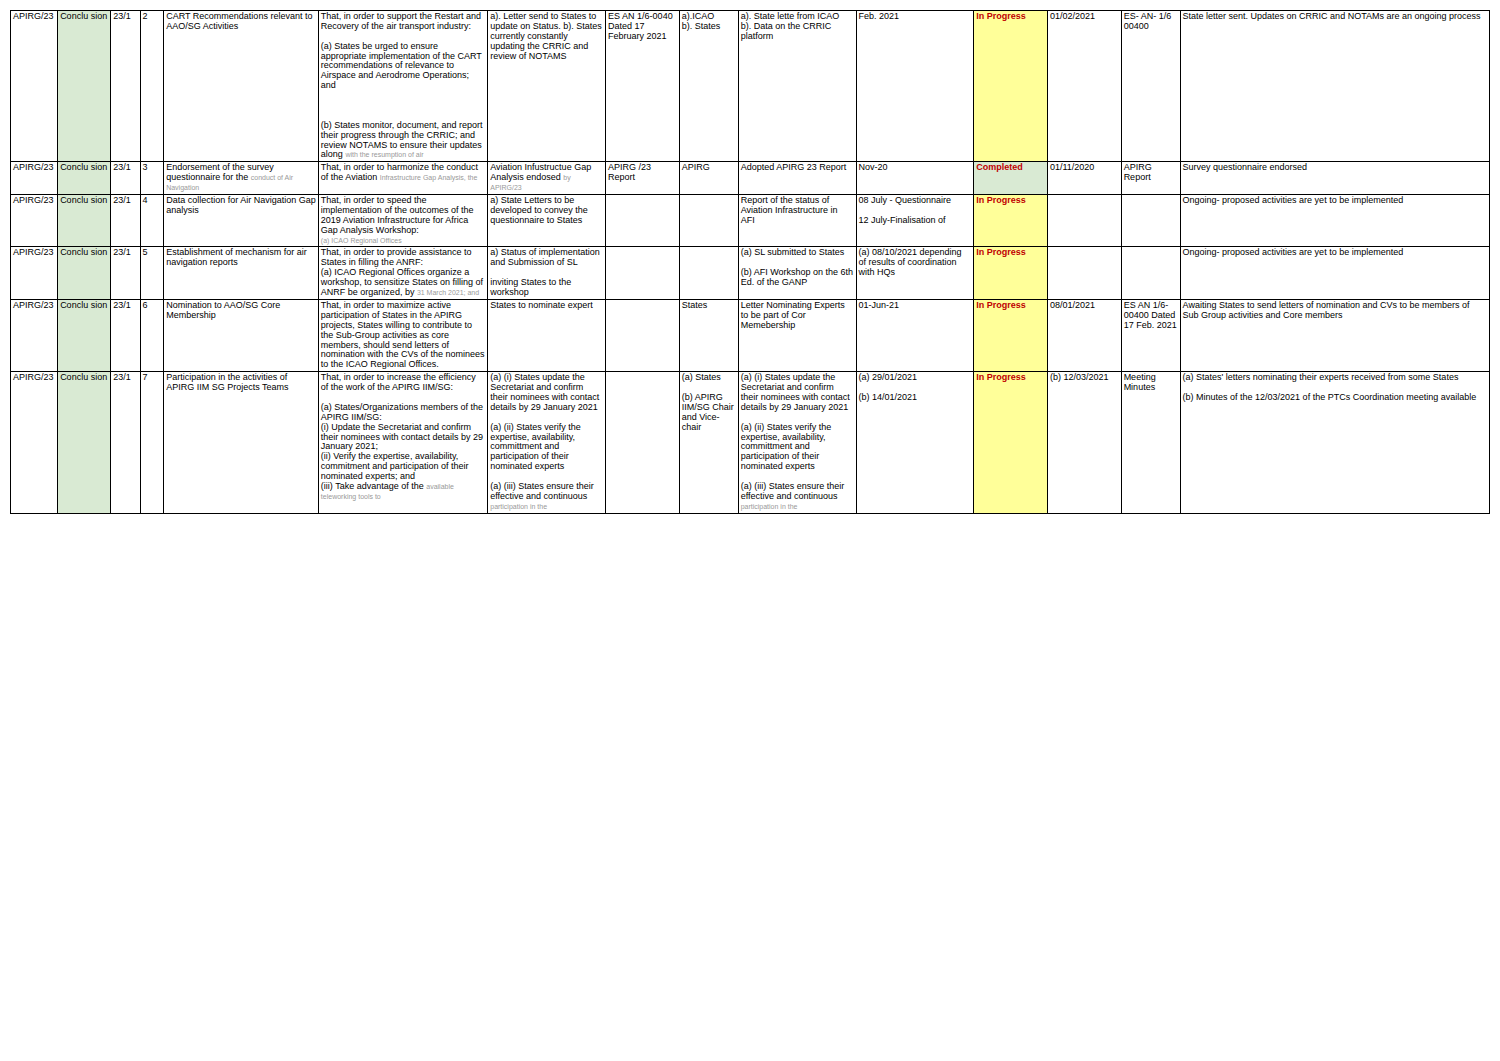| APIRG/23 | Conclu sion | 23/1 | 2 | CART Recommendations relevant to AAO/SG Activities | That, in order to support the Restart and Recovery of the air transport industry: (a) States be urged to ensure appropriate implementation of the CART recommendations of relevance to Airspace and Aerodrome Operations; and (b) States monitor, document, and report their progress through the CRRIC; and review NOTAMS to ensure their updates along with the resumption of air | a). Letter send to States to update on Status. b). States currently constantly updating the CRRIC and review of NOTAMS | ES AN 1/6-0040 Dated 17 February 2021 | a).ICAO b). States | a). State lette from ICAO b). Data on the CRRIC platform | Feb. 2021 | In Progress | 01/02/2021 | ES- AN- 1/6 00400 | State letter sent. Updates on CRRIC and NOTAMs are an ongoing process |
| APIRG/23 | Conclu sion | 23/1 | 3 | Endorsement of the survey questionnaire for the conduct of Air Navigation | That, in order to harmonize the conduct of the Aviation Infrastructure Gap Analysis, the | Aviation Infustructue Gap Analysis endosed by APIRG/23 | APIRG /23 Report | APIRG | Adopted APIRG 23 Report | Nov-20 | Completed | 01/11/2020 | APIRG Report | Survey questionnaire endorsed |
| APIRG/23 | Conclu sion | 23/1 | 4 | Data collection for Air Navigation Gap analysis | That, in order to speed the implementation of the outcomes of the 2019 Aviation Infrastructure for Africa Gap Analysis Workshop: (a) ICAO Regional Offices | a) State Letters to be developed to convey the questionnaire to States | | | Report of the status of Aviation Infrastructure in AFI | 08 July - Questionnaire 12 July-Finalisation of | In Progress | | | Ongoing- proposed activities are yet to be implemented |
| APIRG/23 | Conclu sion | 23/1 | 5 | Establishment of mechanism for air navigation reports | That, in order to provide assistance to States in filling the ANRF: (a) ICAO Regional Offices organize a workshop, to sensitize States on filling of ANRF be organized, by 31 March 2021; and | a) Status of implementation and Submission of SL inviting States to the workshop | | | (a) SL submitted to States (b) AFI Workshop on the 6th Ed. of the GANP | (a) 08/10/2021 depending of results of coordination with HQs | In Progress | | | Ongoing- proposed activities are yet to be implemented |
| APIRG/23 | Conclu sion | 23/1 | 6 | Nomination to AAO/SG Core Membership | That, in order to maximize active participation of States in the APIRG projects, States willing to contribute to the Sub-Group activities as core members, should send letters of nomination with the CVs of the nominees to the ICAO Regional Offices. | States to nominate expert | | States | Letter Nominating Experts to be part of Cor Memebership | 01-Jun-21 | In Progress | 08/01/2021 | ES AN 1/6-00400 Dated 17 Feb. 2021 | Awaiting States to send letters of nomination and CVs to be members of Sub Group activities and Core members |
| APIRG/23 | Conclu sion | 23/1 | 7 | Participation in the activities of APIRG IIM SG Projects Teams | That, in order to increase the efficiency of the work of the APIRG IIM/SG: (a) States/Organizations members of the APIRG IIM/SG: (i) Update the Secretariat and confirm their nominees with contact details by 29 January 2021; (ii) Verify the expertise, availability, commitment and participation of their nominated experts; and (iii) Take advantage of the available teleworking tools to | (a) (i) States update the Secretariat and confirm their nominees with contact details by 29 January 2021 (a) (ii) States verify the expertise, availability, committment and participation of their nominated experts (a) (iii) States ensure their effective and continuous participation in the | | (a) States (b) APIRG IIM/SG Chair and Vice-chair | (a) (i) States update the Secretariat and confirm their nominees with contact details by 29 January 2021 (a) (ii) States verify the expertise, availability, committment and participation of their nominated experts (a) (iii) States ensure their effective and continuous participation in the | (a) 29/01/2021 (b) 14/01/2021 | In Progress | (b) 12/03/2021 | Meeting Minutes | (a) States' letters nominating their experts received from some States (b) Minutes of the 12/03/2021 of the PTCs Coordination meeting available |